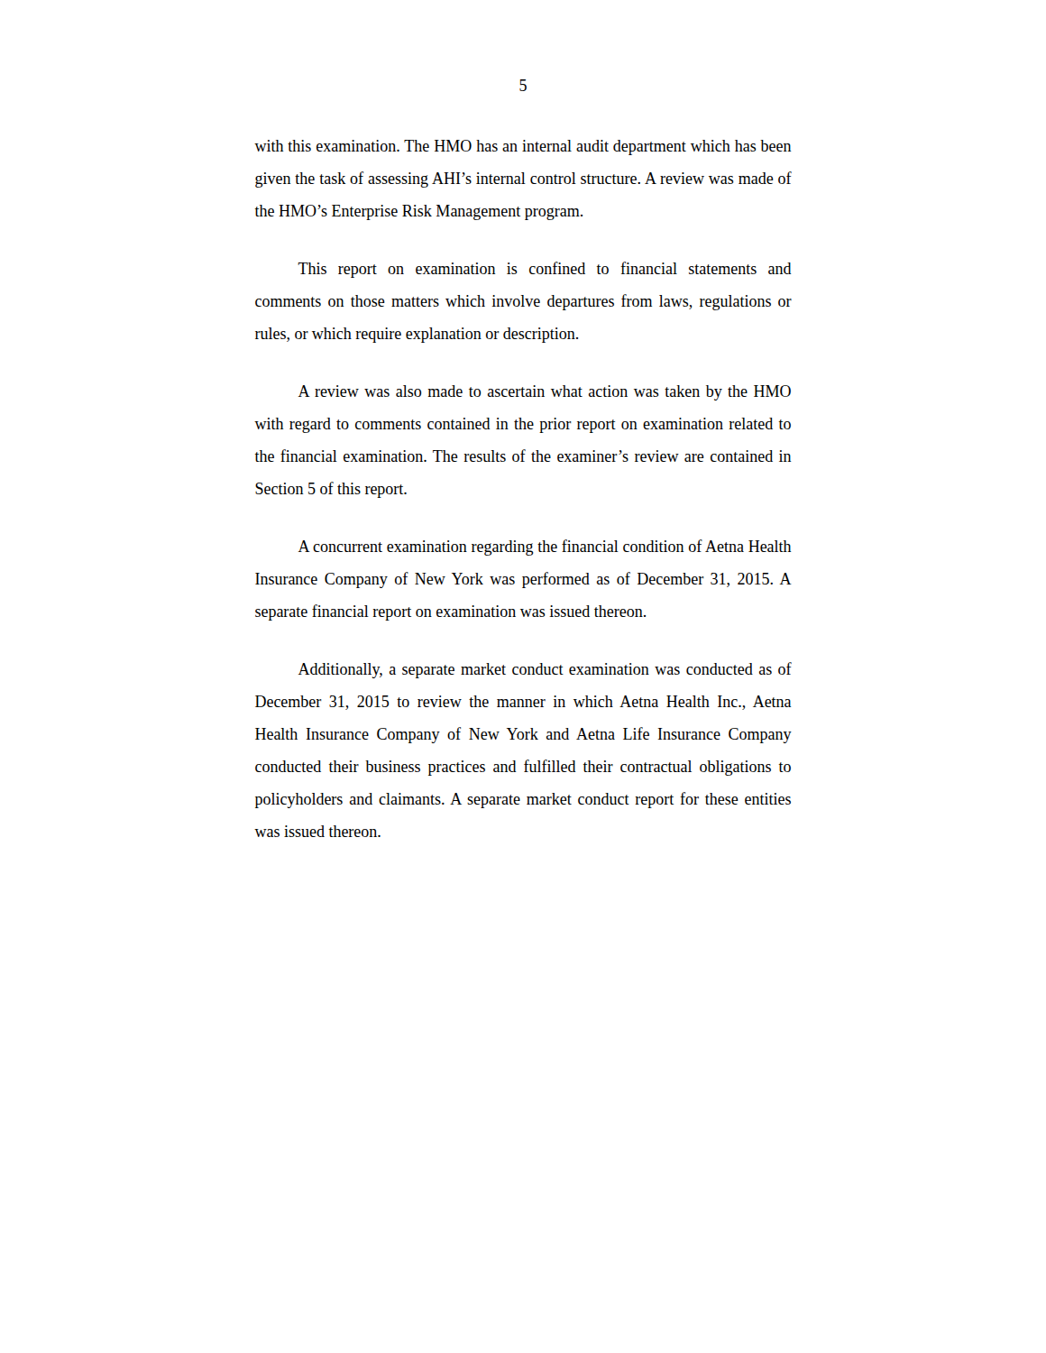5
with this examination. The HMO has an internal audit department which has been given the task of assessing AHI’s internal control structure. A review was made of the HMO’s Enterprise Risk Management program.
This report on examination is confined to financial statements and comments on those matters which involve departures from laws, regulations or rules, or which require explanation or description.
A review was also made to ascertain what action was taken by the HMO with regard to comments contained in the prior report on examination related to the financial examination. The results of the examiner’s review are contained in Section 5 of this report.
A concurrent examination regarding the financial condition of Aetna Health Insurance Company of New York was performed as of December 31, 2015. A separate financial report on examination was issued thereon.
Additionally, a separate market conduct examination was conducted as of December 31, 2015 to review the manner in which Aetna Health Inc., Aetna Health Insurance Company of New York and Aetna Life Insurance Company conducted their business practices and fulfilled their contractual obligations to policyholders and claimants. A separate market conduct report for these entities was issued thereon.